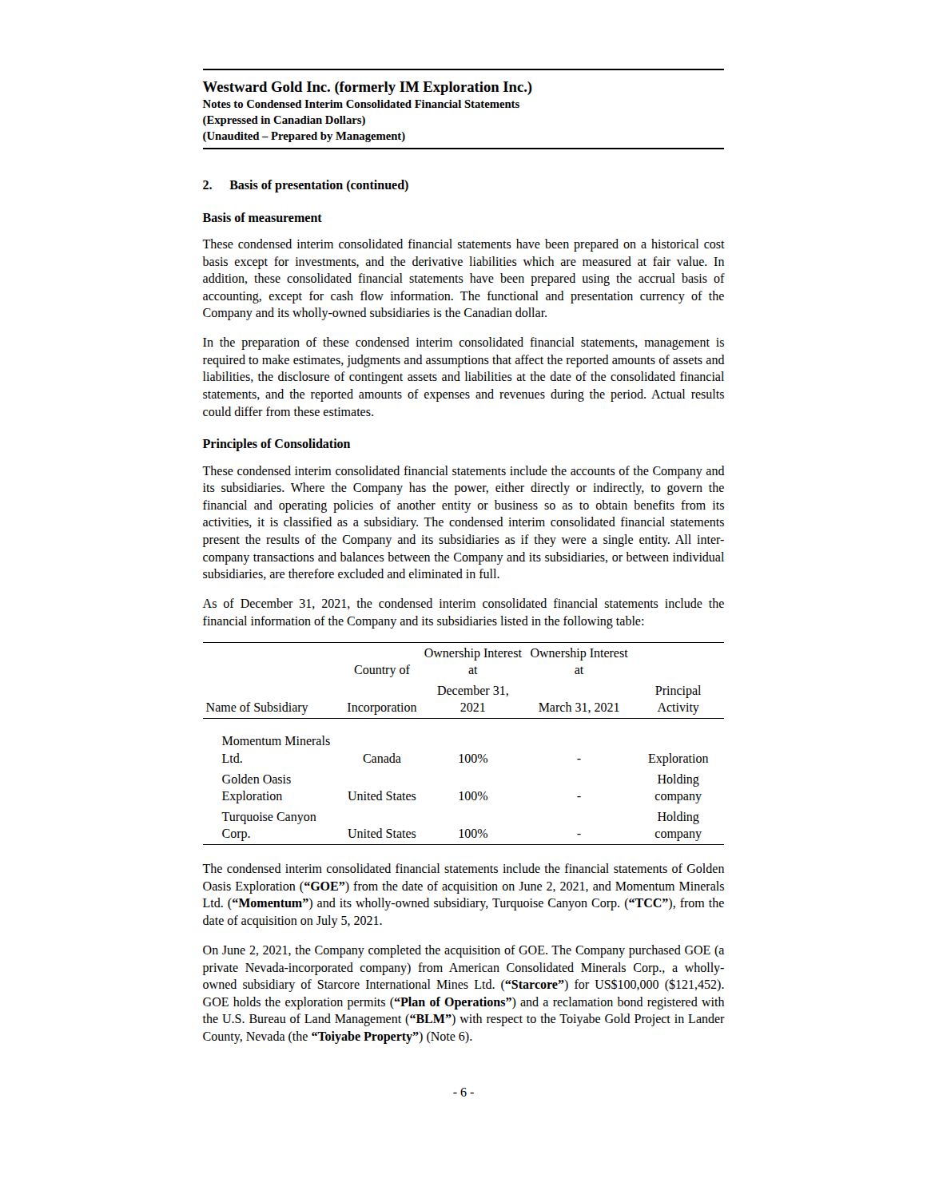Westward Gold Inc. (formerly IM Exploration Inc.)
Notes to Condensed Interim Consolidated Financial Statements
(Expressed in Canadian Dollars)
(Unaudited – Prepared by Management)
2. Basis of presentation (continued)
Basis of measurement
These condensed interim consolidated financial statements have been prepared on a historical cost basis except for investments, and the derivative liabilities which are measured at fair value. In addition, these consolidated financial statements have been prepared using the accrual basis of accounting, except for cash flow information. The functional and presentation currency of the Company and its wholly-owned subsidiaries is the Canadian dollar.
In the preparation of these condensed interim consolidated financial statements, management is required to make estimates, judgments and assumptions that affect the reported amounts of assets and liabilities, the disclosure of contingent assets and liabilities at the date of the consolidated financial statements, and the reported amounts of expenses and revenues during the period. Actual results could differ from these estimates.
Principles of Consolidation
These condensed interim consolidated financial statements include the accounts of the Company and its subsidiaries. Where the Company has the power, either directly or indirectly, to govern the financial and operating policies of another entity or business so as to obtain benefits from its activities, it is classified as a subsidiary. The condensed interim consolidated financial statements present the results of the Company and its subsidiaries as if they were a single entity. All inter-company transactions and balances between the Company and its subsidiaries, or between individual subsidiaries, are therefore excluded and eliminated in full.
As of December 31, 2021, the condensed interim consolidated financial statements include the financial information of the Company and its subsidiaries listed in the following table:
| | Country of | Ownership Interest at | Ownership Interest at | |
| --- | --- | --- | --- | --- |
| Name of Subsidiary | Incorporation | December 31, 2021 | March 31, 2021 | Principal Activity |
| Momentum Minerals Ltd. | Canada | 100% | - | Exploration |
| Golden Oasis Exploration | United States | 100% | - | Holding company |
| Turquoise Canyon Corp. | United States | 100% | - | Holding company |
The condensed interim consolidated financial statements include the financial statements of Golden Oasis Exploration (“GOE”) from the date of acquisition on June 2, 2021, and Momentum Minerals Ltd. (“Momentum”) and its wholly-owned subsidiary, Turquoise Canyon Corp. (“TCC”), from the date of acquisition on July 5, 2021.
On June 2, 2021, the Company completed the acquisition of GOE. The Company purchased GOE (a private Nevada-incorporated company) from American Consolidated Minerals Corp., a wholly-owned subsidiary of Starcore International Mines Ltd. (“Starcore”) for US$100,000 ($121,452). GOE holds the exploration permits (“Plan of Operations”) and a reclamation bond registered with the U.S. Bureau of Land Management (“BLM”) with respect to the Toiyabe Gold Project in Lander County, Nevada (the “Toiyabe Property”) (Note 6).
- 6 -